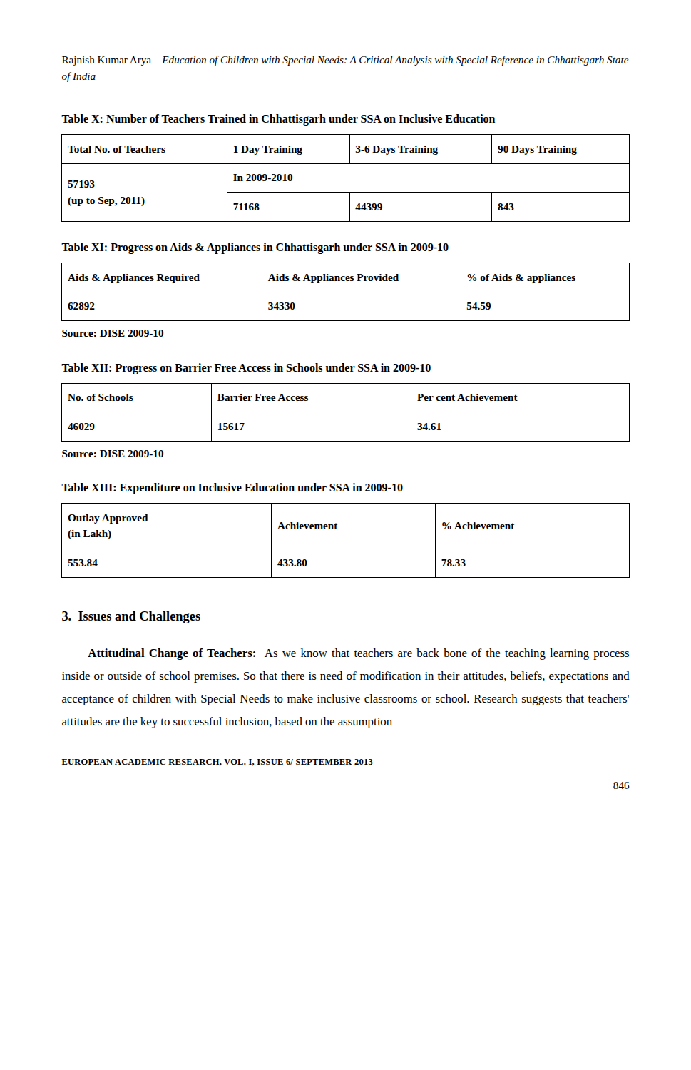Rajnish Kumar Arya – Education of Children with Special Needs: A Critical Analysis with Special Reference in Chhattisgarh State of India
Table X: Number of Teachers Trained in Chhattisgarh under SSA on Inclusive Education
| Total No. of Teachers | 1 Day Training | 3-6 Days Training | 90 Days Training |
| 57193 (up to Sep, 2011) | In 2009-2010 |
| 71168 | 44399 | 843 |
Table XI: Progress on Aids & Appliances in Chhattisgarh under SSA in 2009-10
| Aids & Appliances Required | Aids & Appliances Provided | % of Aids & appliances |
| 62892 | 34330 | 54.59 |
Source: DISE 2009-10
Table XII: Progress on Barrier Free Access in Schools under SSA in 2009-10
| No. of Schools | Barrier Free Access | Per cent Achievement |
| 46029 | 15617 | 34.61 |
Source: DISE 2009-10
Table XIII: Expenditure on Inclusive Education under SSA in 2009-10
| Outlay Approved (in Lakh) | Achievement | % Achievement |
| 553.84 | 433.80 | 78.33 |
3. Issues and Challenges
Attitudinal Change of Teachers: As we know that teachers are back bone of the teaching learning process inside or outside of school premises. So that there is need of modification in their attitudes, beliefs, expectations and acceptance of children with Special Needs to make inclusive classrooms or school. Research suggests that teachers' attitudes are the key to successful inclusion, based on the assumption
EUROPEAN ACADEMIC RESEARCH, VOL. I, ISSUE 6/ SEPTEMBER 2013
846